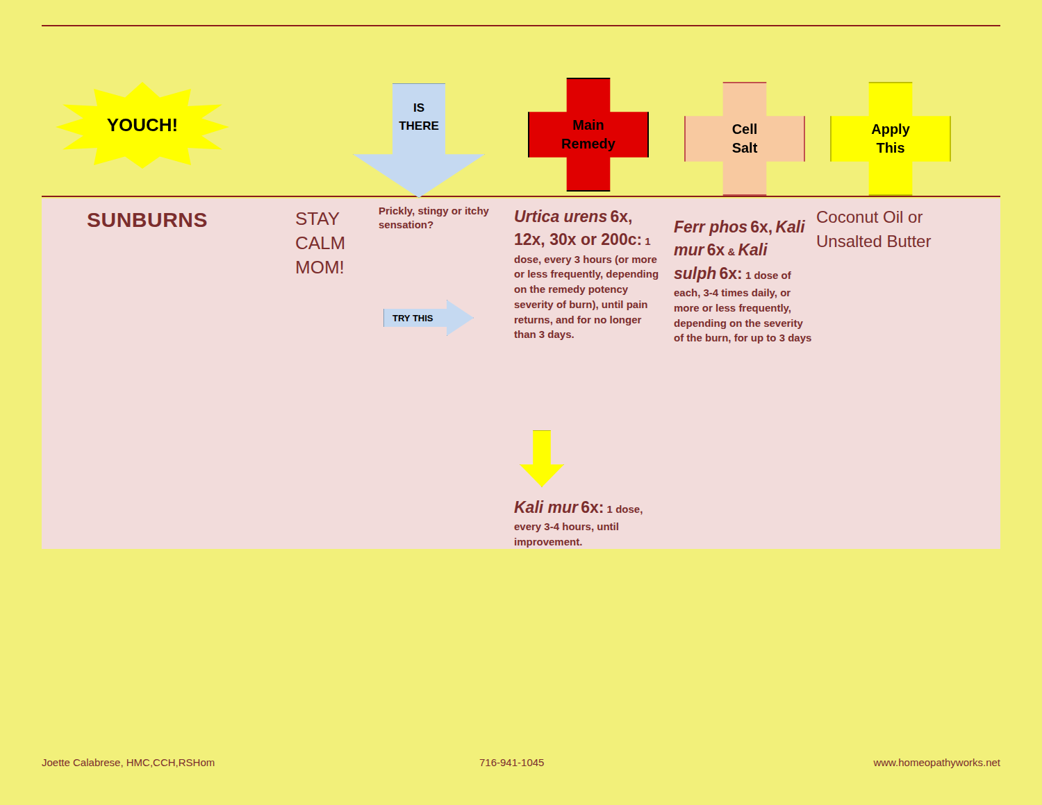YOUCH!
IS
THERE
Main
Remedy
Cell
Salt
Apply
This
SUNBURNS
STAY CALM MOM!
Prickly, stingy or itchy sensation?
TRY THIS
Urtica urens 6x, 12x, 30x or 200c: 1 dose, every 3 hours (or more or less frequently, depending on the remedy potency severity of burn), until pain returns, and for no longer than 3 days.
Kali mur 6x: 1 dose, every 3-4 hours, until improvement.
Ferr phos 6x, Kali mur 6x & Kali sulph 6x: 1 dose of each, 3-4 times daily, or more or less frequently, depending on the severity of the burn, for up to 3 days
Coconut Oil or Unsalted Butter
Joette Calabrese, HMC,CCH,RSHom 716-941-1045 www.homeopathyworks.net